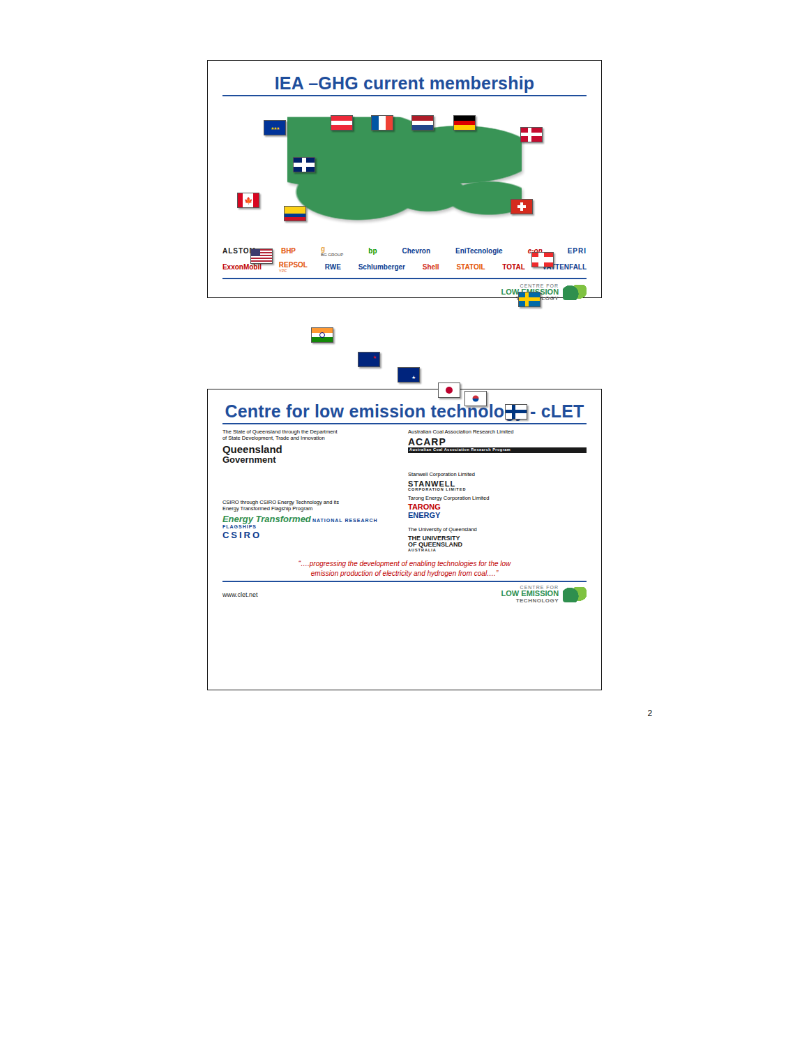IEA –GHG current membership
ALSTOM BHP gBG GROUP bp Chevron EniTecnologie e·on EPRI
ExxonMobil REPSOLYPF RWE Schlumberger Shell STATOIL TOTAL VATTENFALL
CENTRE FOR
LOW EMISSION
TECHNOLOGY
Centre for low emission technology - cLET
The State of Queensland through the Department
of State Development, Trade and Innovation QueenslandGovernment
Australian Coal Association Research Limited ACARPAustralian Coal Association Research Program
Stanwell Corporation Limited STANWELLCORPORATION LIMITED
CSIRO through CSIRO Energy Technology and its
Energy Transformed Flagship Program Energy Transformed NATIONAL RESEARCH FLAGSHIPS
CSIRO
Tarong Energy Corporation Limited TARONGENERGY The University of Queensland THE UNIVERSITY
OF QUEENSLANDAUSTRALIA
“….progressing the development of enabling technologies for the low
emission production of electricity and hydrogen from coal….”
www.clet.net
CENTRE FOR
LOW EMISSION
TECHNOLOGY
2